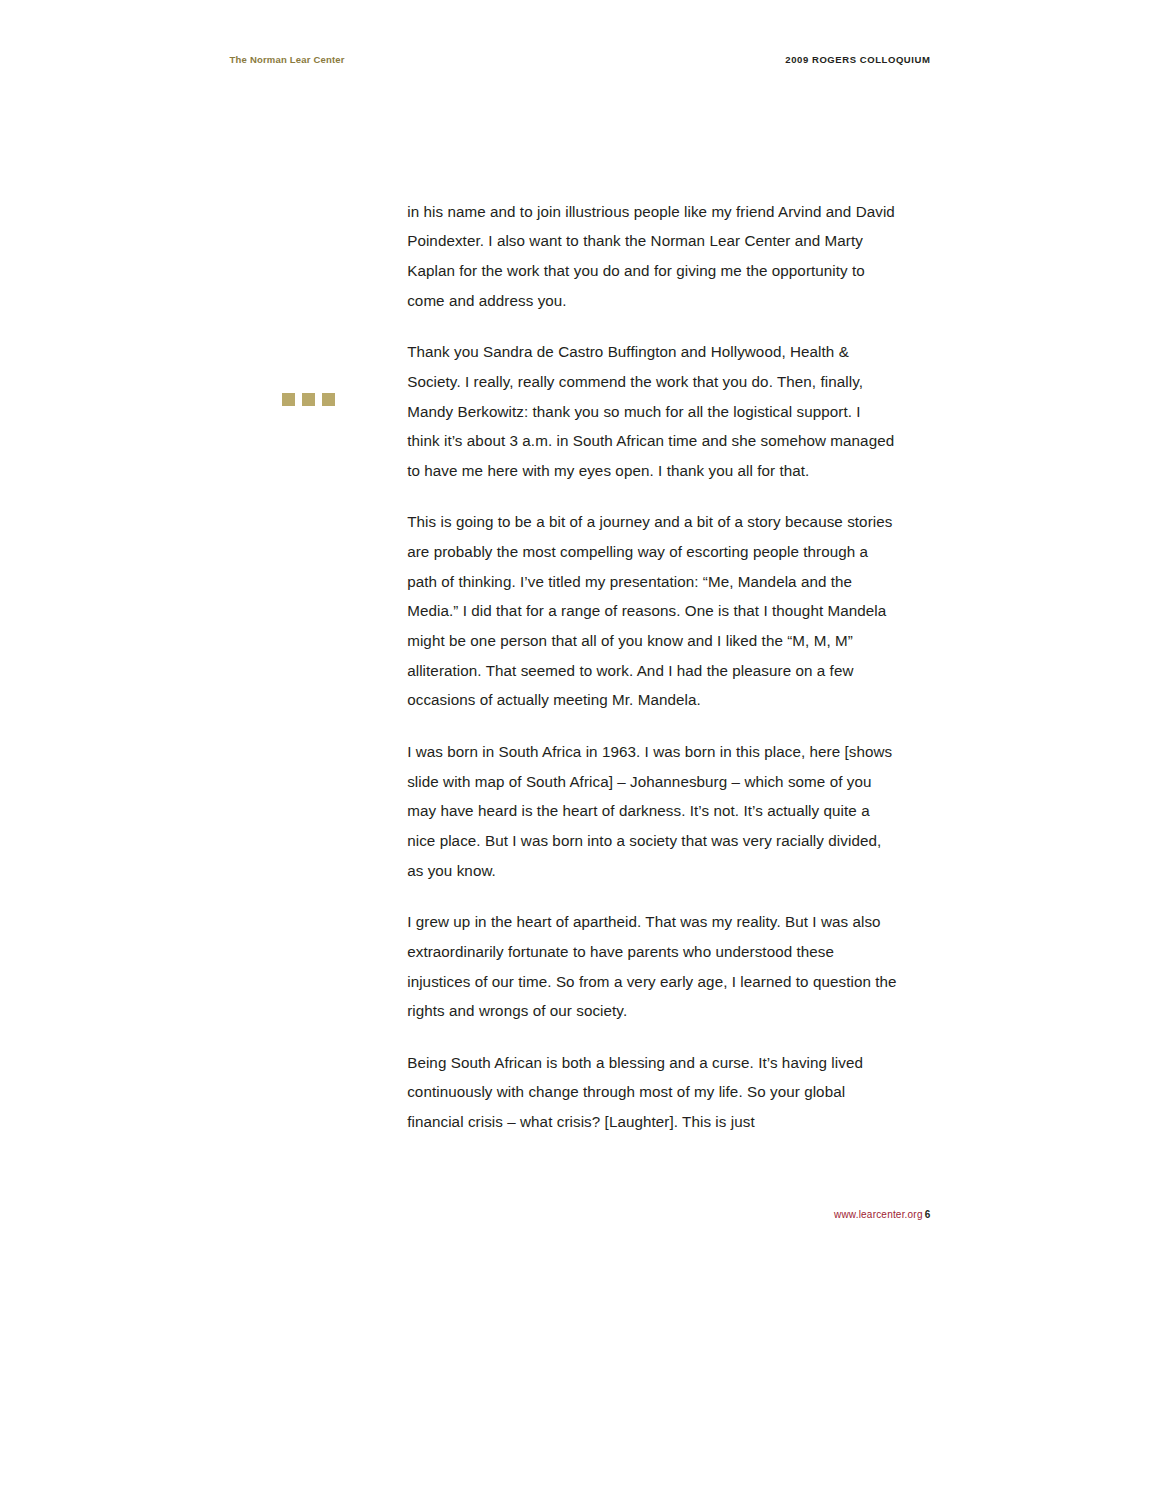The Norman Lear Center
2009 ROGERS COLLOQUIUM
in his name and to join illustrious people like my friend Arvind and David Poindexter. I also want to thank the Norman Lear Center and Marty Kaplan for the work that you do and for giving me the opportunity to come and address you.
Thank you Sandra de Castro Buffington and Hollywood, Health & Society. I really, really commend the work that you do. Then, finally, Mandy Berkowitz: thank you so much for all the logistical support. I think it’s about 3 a.m. in South African time and she somehow managed to have me here with my eyes open. I thank you all for that.
This is going to be a bit of a journey and a bit of a story because stories are probably the most compelling way of escorting people through a path of thinking. I’ve titled my presentation: “Me, Mandela and the Media.” I did that for a range of reasons. One is that I thought Mandela might be one person that all of you know and I liked the “M, M, M” alliteration. That seemed to work. And I had the pleasure on a few occasions of actually meeting Mr. Mandela.
I was born in South Africa in 1963. I was born in this place, here [shows slide with map of South Africa] – Johannesburg – which some of you may have heard is the heart of darkness. It’s not. It’s actually quite a nice place. But I was born into a society that was very racially divided, as you know.
I grew up in the heart of apartheid. That was my reality. But I was also extraordinarily fortunate to have parents who understood these injustices of our time. So from a very early age, I learned to question the rights and wrongs of our society.
Being South African is both a blessing and a curse. It’s having lived continuously with change through most of my life. So your global financial crisis – what crisis? [Laughter]. This is just
www.learcenter.org 6